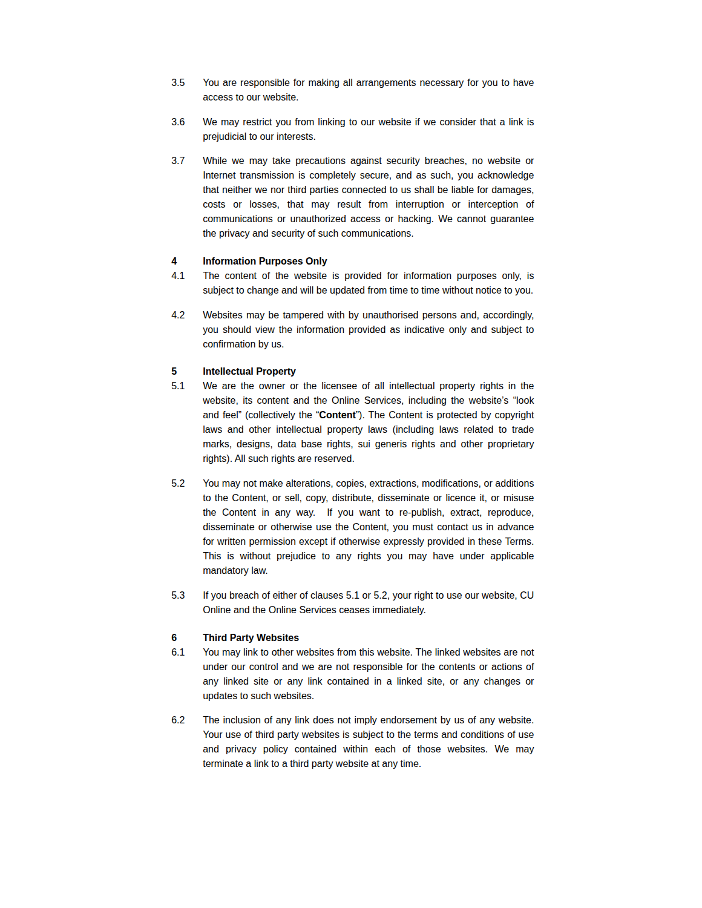3.5
You are responsible for making all arrangements necessary for you to have access to our website.
3.6
We may restrict you from linking to our website if we consider that a link is prejudicial to our interests.
3.7
While we may take precautions against security breaches, no website or Internet transmission is completely secure, and as such, you acknowledge that neither we nor third parties connected to us shall be liable for damages, costs or losses, that may result from interruption or interception of communications or unauthorized access or hacking. We cannot guarantee the privacy and security of such communications.
4
Information Purposes Only
4.1
The content of the website is provided for information purposes only, is subject to change and will be updated from time to time without notice to you.
4.2
Websites may be tampered with by unauthorised persons and, accordingly, you should view the information provided as indicative only and subject to confirmation by us.
5
Intellectual Property
5.1
We are the owner or the licensee of all intellectual property rights in the website, its content and the Online Services, including the website’s “look and feel” (collectively the “Content”). The Content is protected by copyright laws and other intellectual property laws (including laws related to trade marks, designs, data base rights, sui generis rights and other proprietary rights). All such rights are reserved.
5.2
You may not make alterations, copies, extractions, modifications, or additions to the Content, or sell, copy, distribute, disseminate or licence it, or misuse the Content in any way. If you want to re-publish, extract, reproduce, disseminate or otherwise use the Content, you must contact us in advance for written permission except if otherwise expressly provided in these Terms. This is without prejudice to any rights you may have under applicable mandatory law.
5.3
If you breach of either of clauses 5.1 or 5.2, your right to use our website, CU Online and the Online Services ceases immediately.
6
Third Party Websites
6.1
You may link to other websites from this website. The linked websites are not under our control and we are not responsible for the contents or actions of any linked site or any link contained in a linked site, or any changes or updates to such websites.
6.2
The inclusion of any link does not imply endorsement by us of any website. Your use of third party websites is subject to the terms and conditions of use and privacy policy contained within each of those websites. We may terminate a link to a third party website at any time.